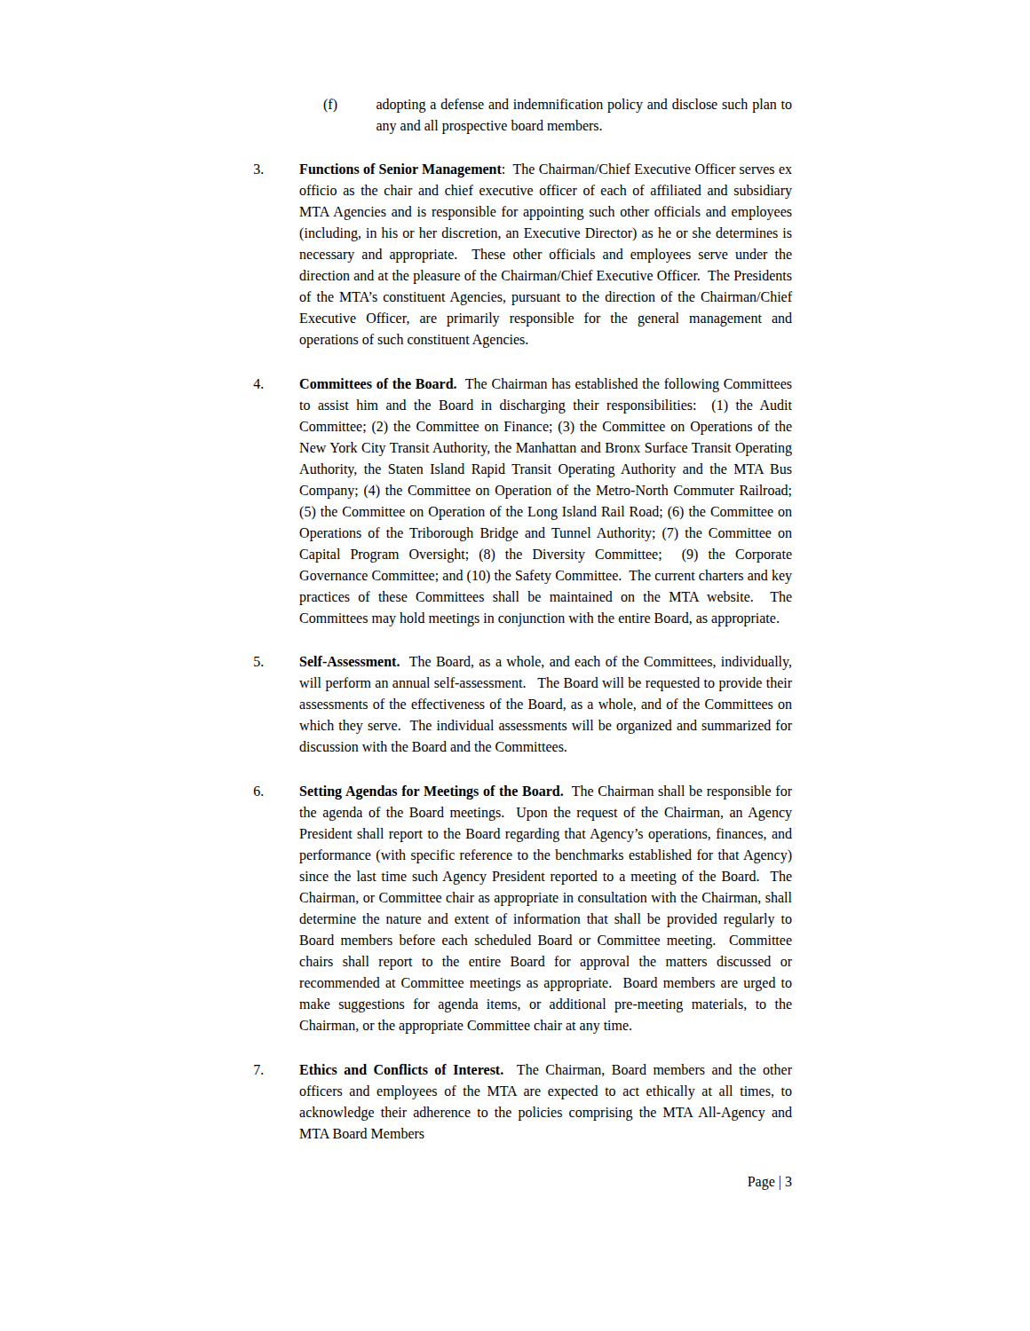(f)
adopting a defense and indemnification policy and disclose such plan to any and all prospective board members.
3.
Functions of Senior Management: The Chairman/Chief Executive Officer serves ex officio as the chair and chief executive officer of each of affiliated and subsidiary MTA Agencies and is responsible for appointing such other officials and employees (including, in his or her discretion, an Executive Director) as he or she determines is necessary and appropriate. These other officials and employees serve under the direction and at the pleasure of the Chairman/Chief Executive Officer. The Presidents of the MTA’s constituent Agencies, pursuant to the direction of the Chairman/Chief Executive Officer, are primarily responsible for the general management and operations of such constituent Agencies.
4.
Committees of the Board. The Chairman has established the following Committees to assist him and the Board in discharging their responsibilities: (1) the Audit Committee; (2) the Committee on Finance; (3) the Committee on Operations of the New York City Transit Authority, the Manhattan and Bronx Surface Transit Operating Authority, the Staten Island Rapid Transit Operating Authority and the MTA Bus Company; (4) the Committee on Operation of the Metro-North Commuter Railroad; (5) the Committee on Operation of the Long Island Rail Road; (6) the Committee on Operations of the Triborough Bridge and Tunnel Authority; (7) the Committee on Capital Program Oversight; (8) the Diversity Committee; (9) the Corporate Governance Committee; and (10) the Safety Committee. The current charters and key practices of these Committees shall be maintained on the MTA website. The Committees may hold meetings in conjunction with the entire Board, as appropriate.
5.
Self-Assessment. The Board, as a whole, and each of the Committees, individually, will perform an annual self-assessment. The Board will be requested to provide their assessments of the effectiveness of the Board, as a whole, and of the Committees on which they serve. The individual assessments will be organized and summarized for discussion with the Board and the Committees.
6.
Setting Agendas for Meetings of the Board. The Chairman shall be responsible for the agenda of the Board meetings. Upon the request of the Chairman, an Agency President shall report to the Board regarding that Agency’s operations, finances, and performance (with specific reference to the benchmarks established for that Agency) since the last time such Agency President reported to a meeting of the Board. The Chairman, or Committee chair as appropriate in consultation with the Chairman, shall determine the nature and extent of information that shall be provided regularly to Board members before each scheduled Board or Committee meeting. Committee chairs shall report to the entire Board for approval the matters discussed or recommended at Committee meetings as appropriate. Board members are urged to make suggestions for agenda items, or additional pre-meeting materials, to the Chairman, or the appropriate Committee chair at any time.
7.
Ethics and Conflicts of Interest. The Chairman, Board members and the other officers and employees of the MTA are expected to act ethically at all times, to acknowledge their adherence to the policies comprising the MTA All-Agency and MTA Board Members
Page | 3